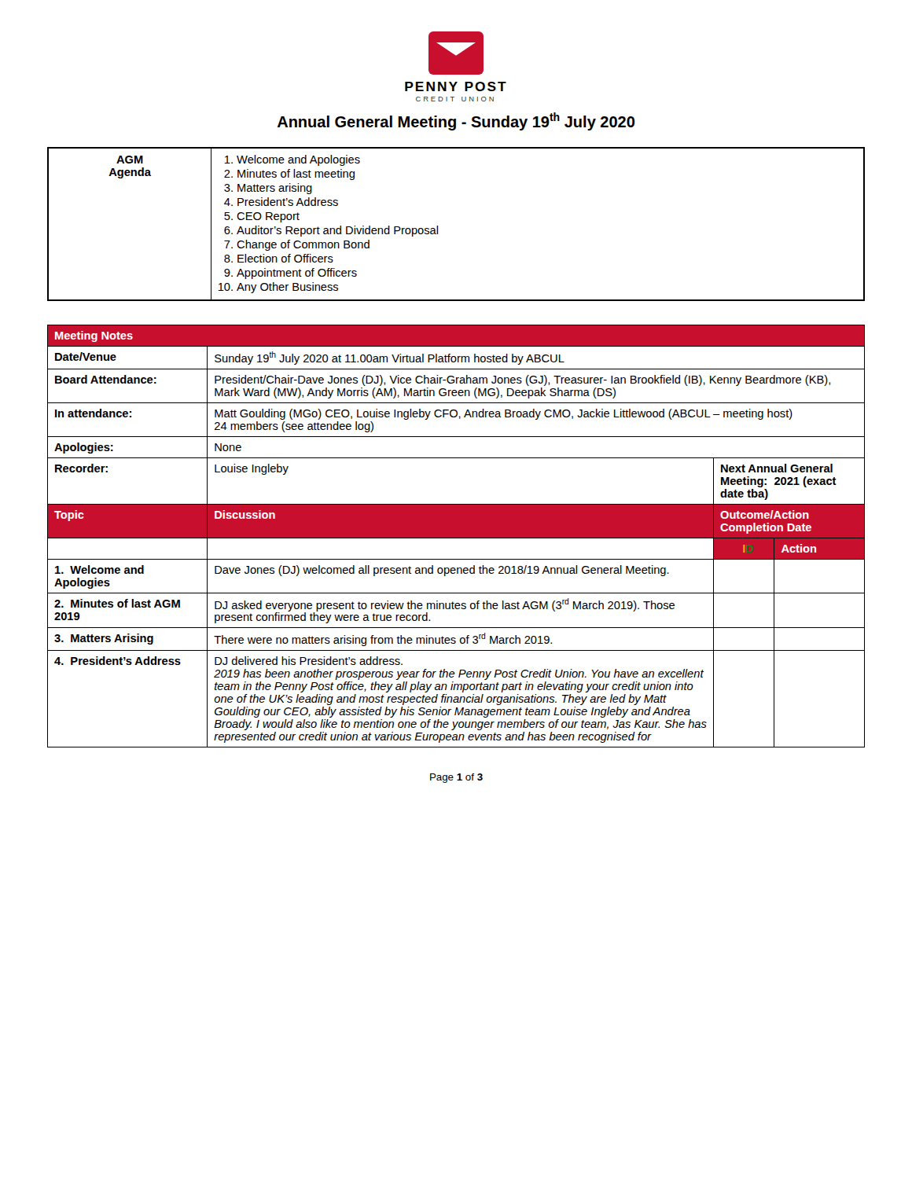PENNY POST
CREDIT UNION
Annual General Meeting - Sunday 19th July 2020
| AGM Agenda | Welcome and Apologies Minutes of last meeting Matters arising President’s Address CEO Report Auditor’s Report and Dividend Proposal Change of Common Bond Election of Officers Appointment of Officers Any Other Business |
| Meeting Notes |
| Date/Venue | Sunday 19 th July 2020 at 11.00am Virtual Platform hosted by ABCUL |
| Board Attendance: | President/Chair-Dave Jones (DJ), Vice Chair-Graham Jones (GJ), Treasurer- Ian Brookfield (IB), Kenny Beardmore (KB), Mark Ward (MW), Andy Morris (AM), Martin Green (MG), Deepak Sharma (DS) |
| In attendance: | Matt Goulding (MGo) CEO, Louise Ingleby CFO, Andrea Broady CMO, Jackie Littlewood (ABCUL – meeting host) 24 members (see attendee log) |
| Apologies: | None |
| Recorder: | Louise Ingleby | Next Annual General Meeting: 2021 (exact date tba) |
| Topic | Discussion | Outcome/Action Completion Date |
| | | A I D | Action |
| 1. Welcome and Apologies | Dave Jones (DJ) welcomed all present and opened the 2018/19 Annual General Meeting. | | |
| 2. Minutes of last AGM 2019 | DJ asked everyone present to review the minutes of the last AGM (3 rd March 2019). Those present confirmed they were a true record. | | |
| 3. Matters Arising | There were no matters arising from the minutes of 3 rd March 2019. | | |
| 4. President’s Address | DJ delivered his President’s address. 2019 has been another prosperous year for the Penny Post Credit Union. You have an excellent team in the Penny Post office, they all play an important part in elevating your credit union into one of the UK’s leading and most respected financial organisations. They are led by Matt Goulding our CEO, ably assisted by his Senior Management team Louise Ingleby and Andrea Broady. I would also like to mention one of the younger members of our team, Jas Kaur. She has represented our credit union at various European events and has been recognised for | | |
Page 1 of 3